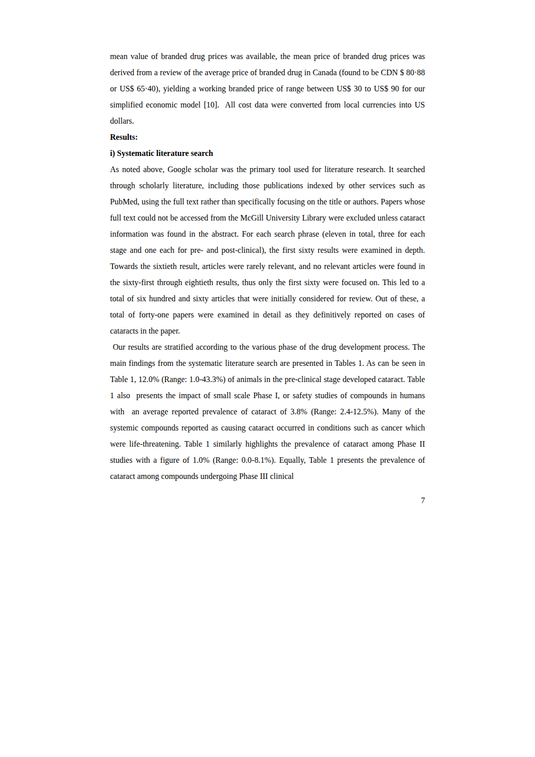mean value of branded drug prices was available, the mean price of branded drug prices was derived from a review of the average price of branded drug in Canada (found to be CDN $ 80·88 or US$ 65·40), yielding a working branded price of range between US$ 30 to US$ 90 for our simplified economic model [10]. All cost data were converted from local currencies into US dollars.
Results:
i) Systematic literature search
As noted above, Google scholar was the primary tool used for literature research. It searched through scholarly literature, including those publications indexed by other services such as PubMed, using the full text rather than specifically focusing on the title or authors. Papers whose full text could not be accessed from the McGill University Library were excluded unless cataract information was found in the abstract. For each search phrase (eleven in total, three for each stage and one each for pre- and post-clinical), the first sixty results were examined in depth. Towards the sixtieth result, articles were rarely relevant, and no relevant articles were found in the sixty-first through eightieth results, thus only the first sixty were focused on. This led to a total of six hundred and sixty articles that were initially considered for review. Out of these, a total of forty-one papers were examined in detail as they definitively reported on cases of cataracts in the paper.
Our results are stratified according to the various phase of the drug development process. The main findings from the systematic literature search are presented in Tables 1. As can be seen in Table 1, 12.0% (Range: 1.0-43.3%) of animals in the pre-clinical stage developed cataract. Table 1 also presents the impact of small scale Phase I, or safety studies of compounds in humans with an average reported prevalence of cataract of 3.8% (Range: 2.4-12.5%). Many of the systemic compounds reported as causing cataract occurred in conditions such as cancer which were life-threatening. Table 1 similarly highlights the prevalence of cataract among Phase II studies with a figure of 1.0% (Range: 0.0-8.1%). Equally, Table 1 presents the prevalence of cataract among compounds undergoing Phase III clinical
7